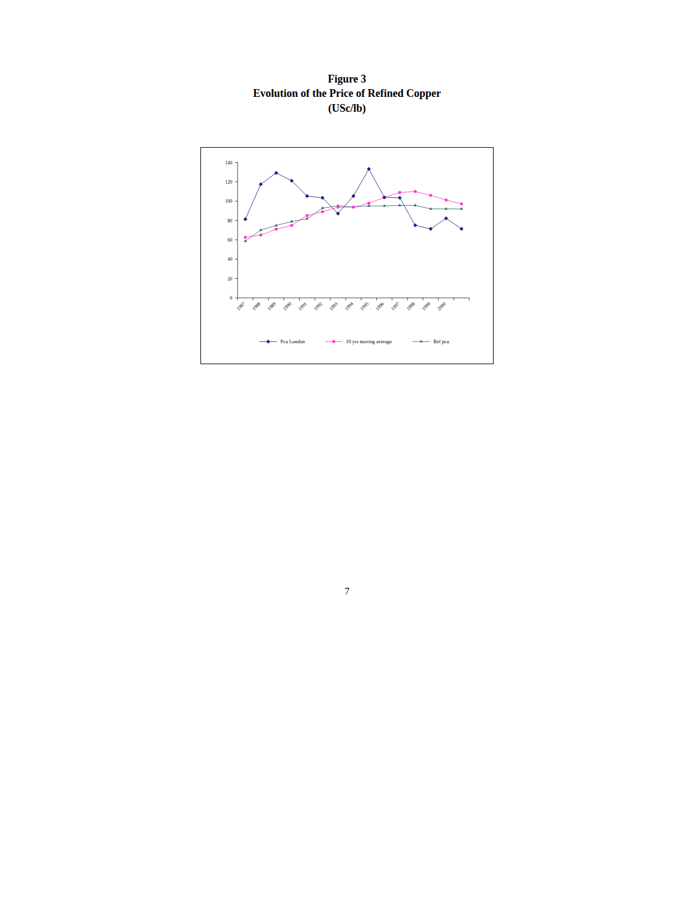Figure 3
Evolution of the Price of Refined Copper
(USc/lb)
0 20 40 60 80 100 120 140 1987 1988 1989 1990 1991 1992 1993 1994 1995 1996 1997 1998 1999 2000 Pcu London 10 yrs moving average Ref pcu
7